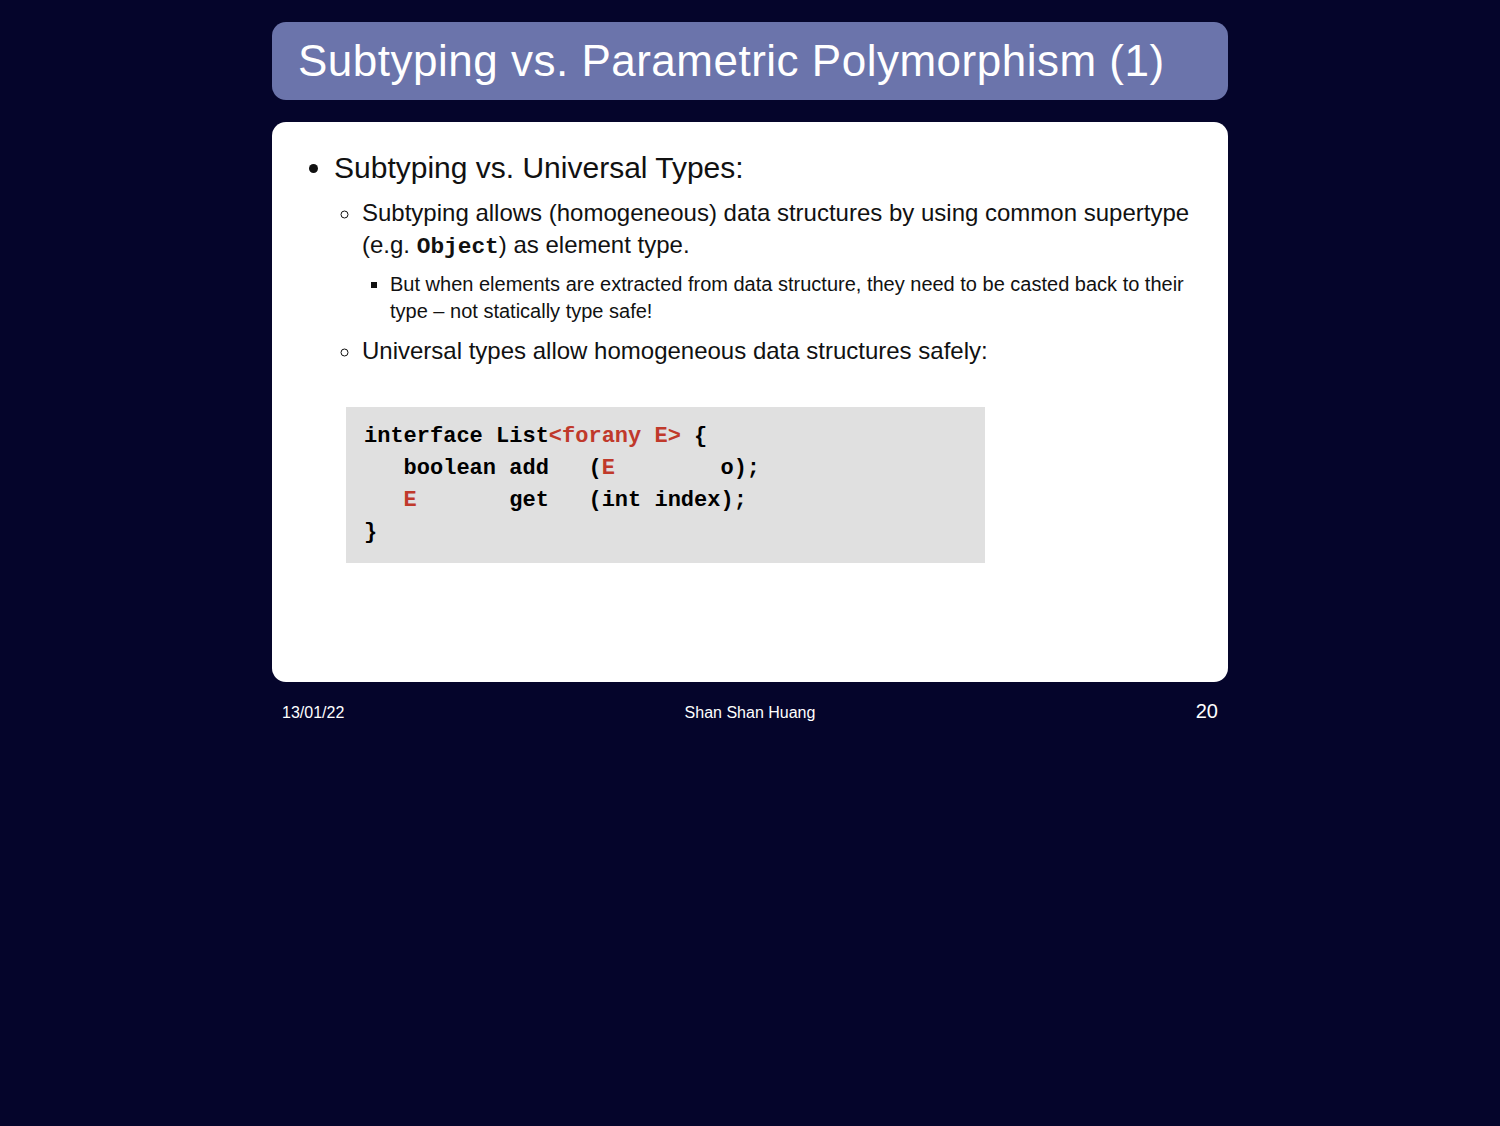Subtyping vs. Parametric Polymorphism (1)
Subtyping vs. Universal Types:
Subtyping allows (homogeneous) data structures by using common supertype (e.g. Object) as element type.
But when elements are extracted from data structure, they need to be casted back to their type – not statically type safe!
Universal types allow homogeneous data structures safely:
interface List<forany E> {
   boolean add   (E        o);
   E       get   (int index);
}
13/01/22 Shan Shan Huang 20